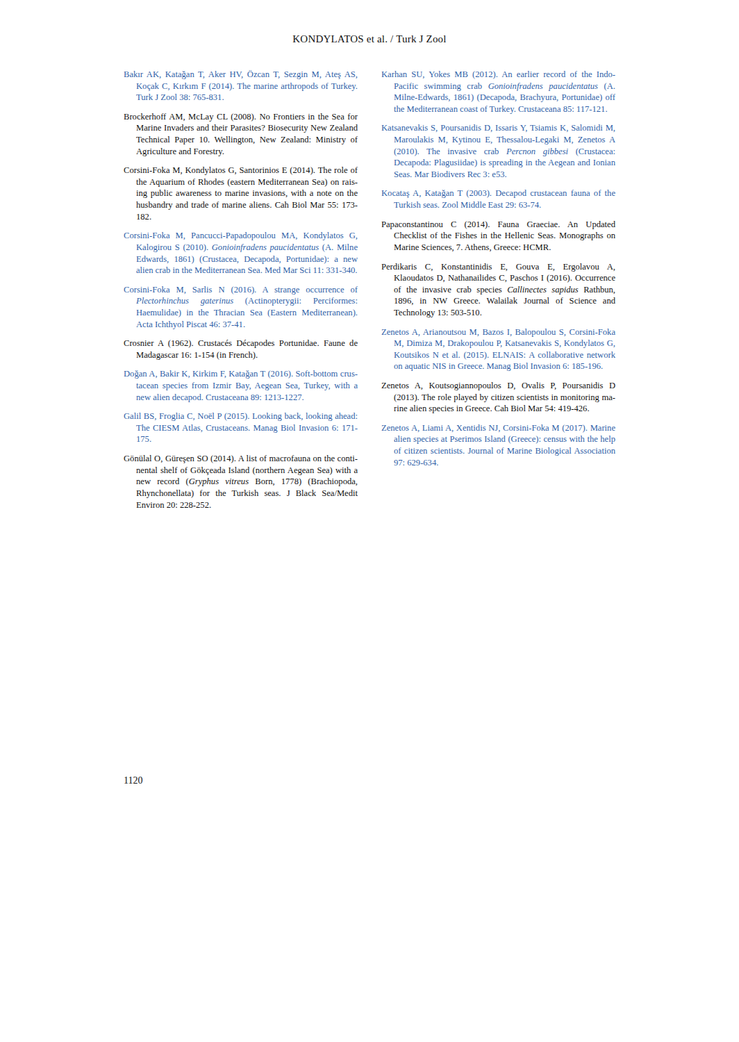KONDYLATOS et al. / Turk J Zool
Bakır AK, Katağan T, Aker HV, Özcan T, Sezgin M, Ateş AS, Koçak C, Kırkım F (2014). The marine arthropods of Turkey. Turk J Zool 38: 765-831.
Brockerhoff AM, McLay CL (2008). No Frontiers in the Sea for Marine Invaders and their Parasites? Biosecurity New Zealand Technical Paper 10. Wellington, New Zealand: Ministry of Agriculture and Forestry.
Corsini-Foka M, Kondylatos G, Santorinios E (2014). The role of the Aquarium of Rhodes (eastern Mediterranean Sea) on raising public awareness to marine invasions, with a note on the husbandry and trade of marine aliens. Cah Biol Mar 55: 173-182.
Corsini-Foka M, Pancucci-Papadopoulou MA, Kondylatos G, Kalogirou S (2010). Gonioinfradens paucidentatus (A. Milne Edwards, 1861) (Crustacea, Decapoda, Portunidae): a new alien crab in the Mediterranean Sea. Med Mar Sci 11: 331-340.
Corsini-Foka M, Sarlis N (2016). A strange occurrence of Plectorhinchus gaterinus (Actinopterygii: Perciformes: Haemulidae) in the Thracian Sea (Eastern Mediterranean). Acta Ichthyol Piscat 46: 37-41.
Crosnier A (1962). Crustacés Décapodes Portunidae. Faune de Madagascar 16: 1-154 (in French).
Doğan A, Bakir K, Kirkim F, Katağan T (2016). Soft-bottom crustacean species from Izmir Bay, Aegean Sea, Turkey, with a new alien decapod. Crustaceana 89: 1213-1227.
Galil BS, Froglia C, Noël P (2015). Looking back, looking ahead: The CIESM Atlas, Crustaceans. Manag Biol Invasion 6: 171-175.
Gönülal O, Güreşen SO (2014). A list of macrofauna on the continental shelf of Gökçeada Island (northern Aegean Sea) with a new record (Gryphus vitreus Born, 1778) (Brachiopoda, Rhynchonellata) for the Turkish seas. J Black Sea/Medit Environ 20: 228-252.
Karhan SU, Yokes MB (2012). An earlier record of the Indo-Pacific swimming crab Gonioinfradens paucidentatus (A. Milne-Edwards, 1861) (Decapoda, Brachyura, Portunidae) off the Mediterranean coast of Turkey. Crustaceana 85: 117-121.
Katsanevakis S, Poursanidis D, Issaris Y, Tsiamis K, Salomidi M, Maroulakis M, Kytinou E, Thessalou-Legaki M, Zenetos A (2010). The invasive crab Percnon gibbesi (Crustacea: Decapoda: Plagusiidae) is spreading in the Aegean and Ionian Seas. Mar Biodivers Rec 3: e53.
Kocataş A, Katağan T (2003). Decapod crustacean fauna of the Turkish seas. Zool Middle East 29: 63-74.
Papaconstantinou C (2014). Fauna Graeciae. An Updated Checklist of the Fishes in the Hellenic Seas. Monographs on Marine Sciences, 7. Athens, Greece: HCMR.
Perdikaris C, Konstantinidis E, Gouva E, Ergolavou A, Klaoudatos D, Nathanailides C, Paschos I (2016). Occurrence of the invasive crab species Callinectes sapidus Rathbun, 1896, in NW Greece. Walailak Journal of Science and Technology 13: 503-510.
Zenetos A, Arianoutsou M, Bazos I, Balopoulou S, Corsini-Foka M, Dimiza M, Drakopoulou P, Katsanevakis S, Kondylatos G, Koutsikos N et al. (2015). ELNAIS: A collaborative network on aquatic NIS in Greece. Manag Biol Invasion 6: 185-196.
Zenetos A, Koutsogiannopoulos D, Ovalis P, Poursanidis D (2013). The role played by citizen scientists in monitoring marine alien species in Greece. Cah Biol Mar 54: 419-426.
Zenetos A, Liami A, Xentidis NJ, Corsini-Foka M (2017). Marine alien species at Pserimos Island (Greece): census with the help of citizen scientists. Journal of Marine Biological Association 97: 629-634.
1120